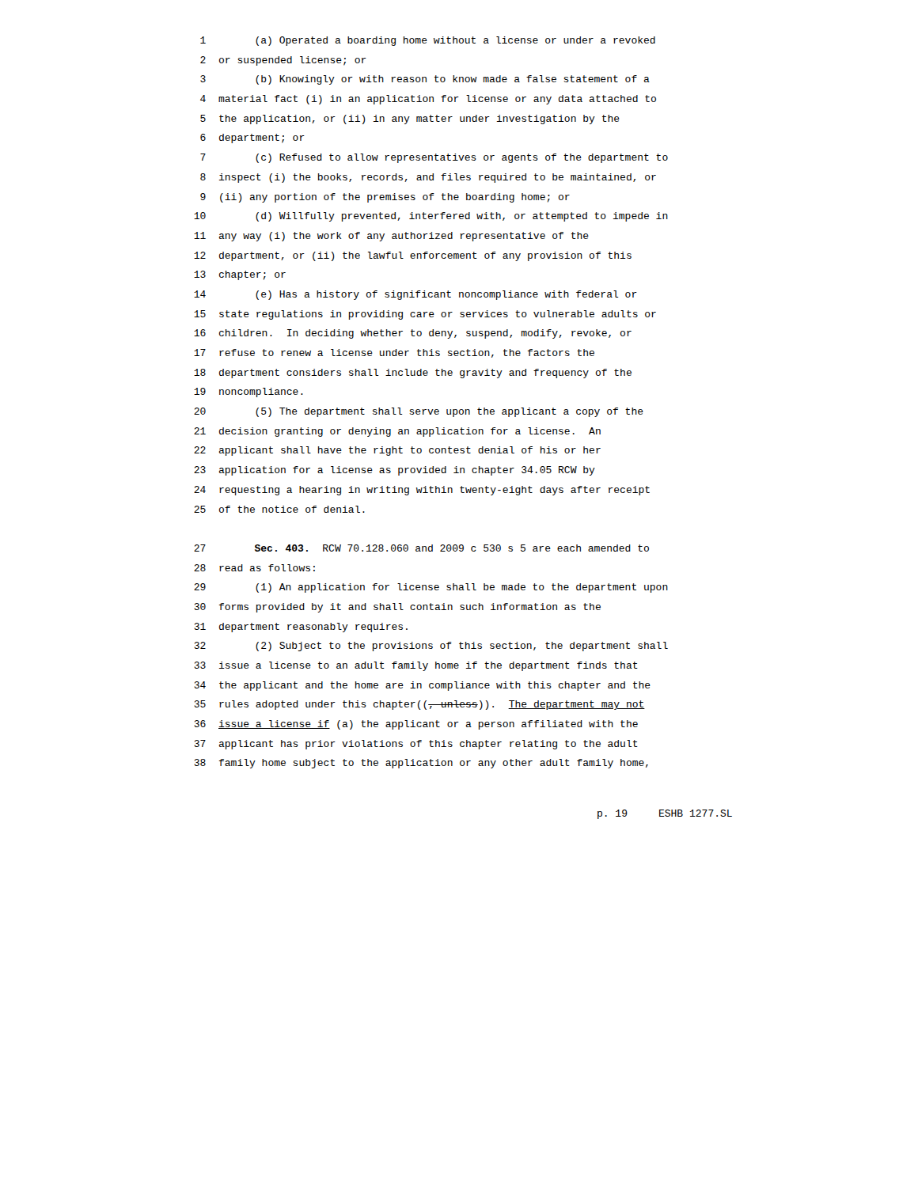(a) Operated a boarding home without a license or under a revoked
or suspended license; or
(b) Knowingly or with reason to know made a false statement of a
material fact (i) in an application for license or any data attached to
the application, or (ii) in any matter under investigation by the
department; or
(c) Refused to allow representatives or agents of the department to
inspect (i) the books, records, and files required to be maintained, or
(ii) any portion of the premises of the boarding home; or
(d) Willfully prevented, interfered with, or attempted to impede in
any way (i) the work of any authorized representative of the
department, or (ii) the lawful enforcement of any provision of this
chapter; or
(e) Has a history of significant noncompliance with federal or
state regulations in providing care or services to vulnerable adults or
children. In deciding whether to deny, suspend, modify, revoke, or
refuse to renew a license under this section, the factors the
department considers shall include the gravity and frequency of the
noncompliance.
(5) The department shall serve upon the applicant a copy of the
decision granting or denying an application for a license. An
applicant shall have the right to contest denial of his or her
application for a license as provided in chapter 34.05 RCW by
requesting a hearing in writing within twenty-eight days after receipt
of the notice of denial.
Sec. 403. RCW 70.128.060 and 2009 c 530 s 5 are each amended to
read as follows:
(1) An application for license shall be made to the department upon
forms provided by it and shall contain such information as the
department reasonably requires.
(2) Subject to the provisions of this section, the department shall
issue a license to an adult family home if the department finds that
the applicant and the home are in compliance with this chapter and the
rules adopted under this chapter((, unless)). The department may not
issue a license if (a) the applicant or a person affiliated with the
applicant has prior violations of this chapter relating to the adult
family home subject to the application or any other adult family home,
p. 19 ESHB 1277.SL